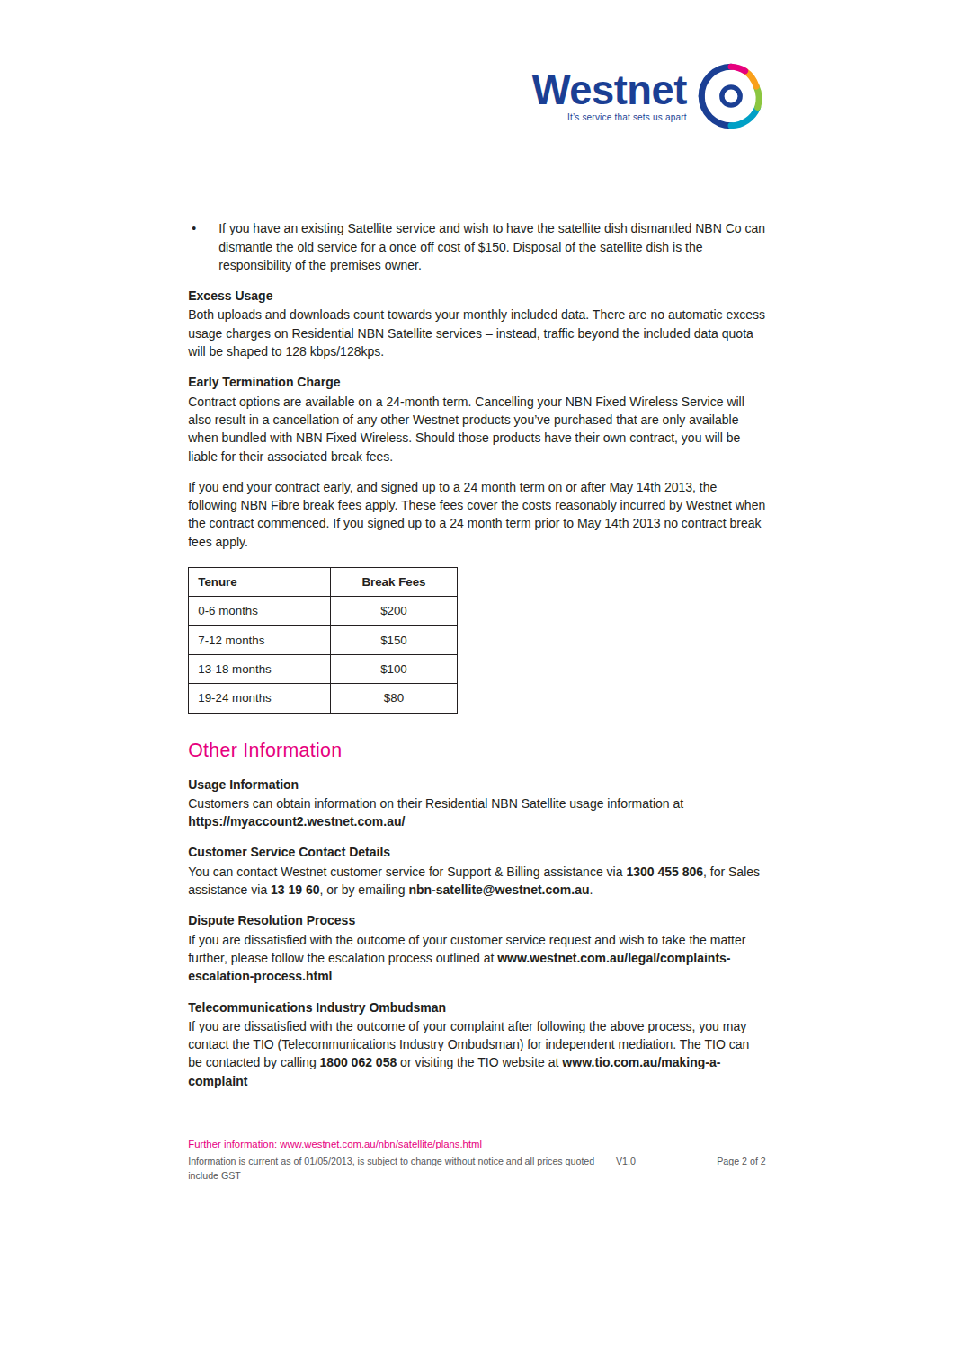Westnet It’s service that sets us apart
If you have an existing Satellite service and wish to have the satellite dish dismantled NBN Co can dismantle the old service for a once off cost of $150. Disposal of the satellite dish is the responsibility of the premises owner.
Excess Usage
Both uploads and downloads count towards your monthly included data. There are no automatic excess usage charges on Residential NBN Satellite services – instead, traffic beyond the included data quota will be shaped to 128 kbps/128kps.
Early Termination Charge
Contract options are available on a 24-month term. Cancelling your NBN Fixed Wireless Service will also result in a cancellation of any other Westnet products you’ve purchased that are only available when bundled with NBN Fixed Wireless. Should those products have their own contract, you will be liable for their associated break fees.
If you end your contract early, and signed up to a 24 month term on or after May 14th 2013, the following NBN Fibre break fees apply. These fees cover the costs reasonably incurred by Westnet when the contract commenced. If you signed up to a 24 month term prior to May 14th 2013 no contract break fees apply.
| Tenure | Break Fees |
| --- | --- |
| 0-6 months | $200 |
| 7-12 months | $150 |
| 13-18 months | $100 |
| 19-24 months | $80 |
Other Information
Usage Information
Customers can obtain information on their Residential NBN Satellite usage information at
https://myaccount2.westnet.com.au/
Customer Service Contact Details
You can contact Westnet customer service for Support & Billing assistance via 1300 455 806, for Sales assistance via 13 19 60, or by emailing nbn-satellite@westnet.com.au.
Dispute Resolution Process
If you are dissatisfied with the outcome of your customer service request and wish to take the matter further, please follow the escalation process outlined at www.westnet.com.au/legal/complaints-escalation-process.html
Telecommunications Industry Ombudsman
If you are dissatisfied with the outcome of your complaint after following the above process, you may contact the TIO (Telecommunications Industry Ombudsman) for independent mediation. The TIO can be contacted by calling 1800 062 058 or visiting the TIO website at www.tio.com.au/making-a-complaint
Further information: www.westnet.com.au/nbn/satellite/plans.html
Information is current as of 01/05/2013, is subject to change without notice and all prices quoted include GST
V1.0
Page 2 of 2